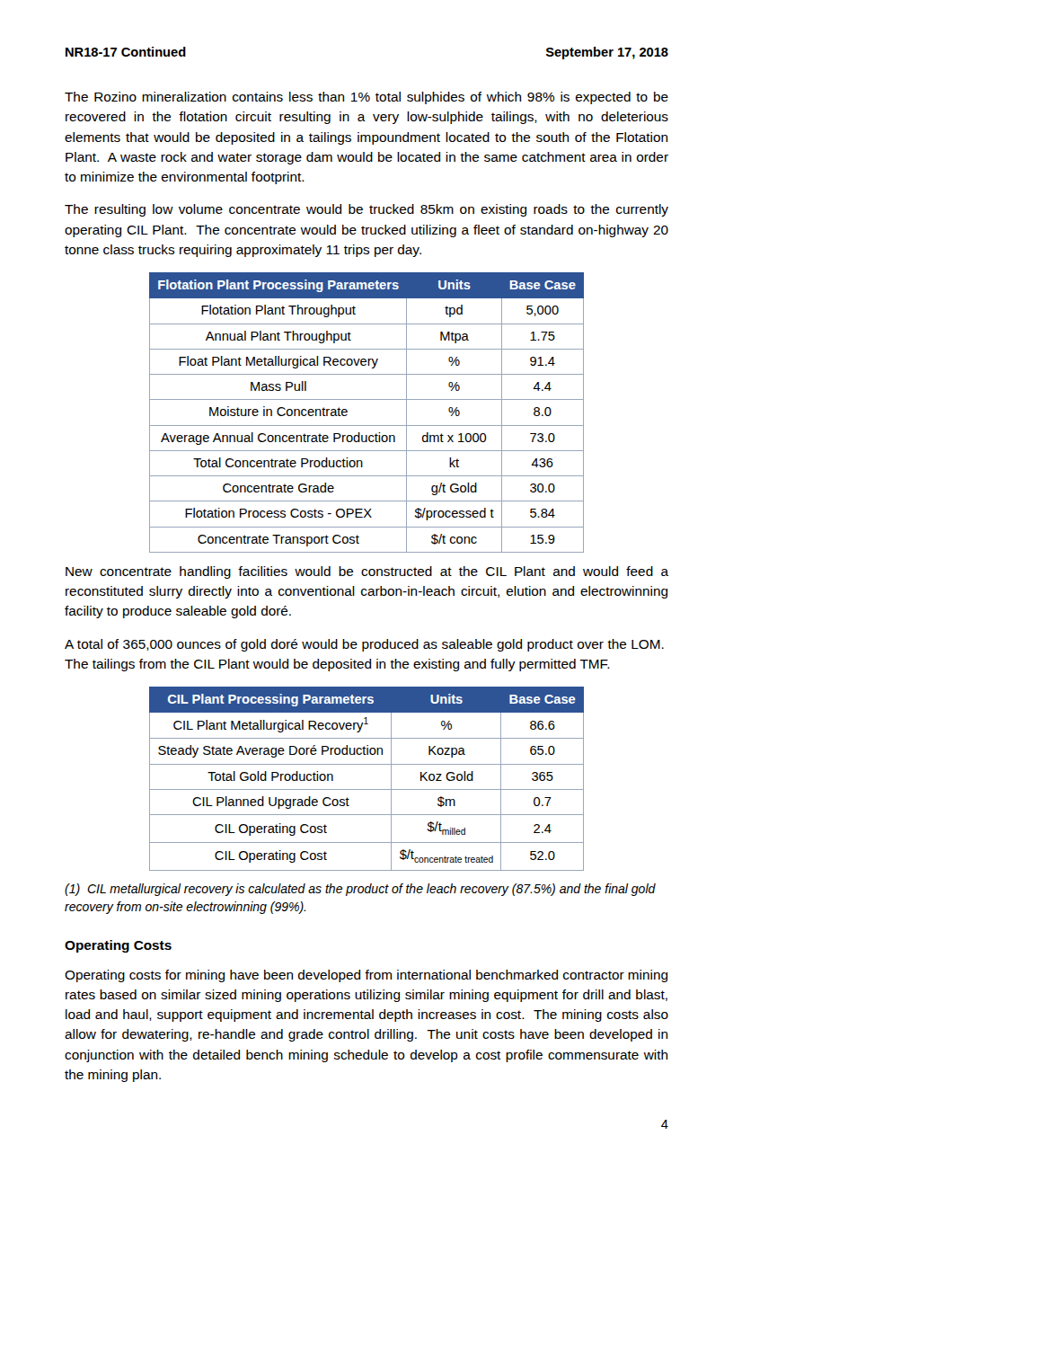NR18-17 Continued September 17, 2018
The Rozino mineralization contains less than 1% total sulphides of which 98% is expected to be recovered in the flotation circuit resulting in a very low-sulphide tailings, with no deleterious elements that would be deposited in a tailings impoundment located to the south of the Flotation Plant. A waste rock and water storage dam would be located in the same catchment area in order to minimize the environmental footprint.
The resulting low volume concentrate would be trucked 85km on existing roads to the currently operating CIL Plant. The concentrate would be trucked utilizing a fleet of standard on-highway 20 tonne class trucks requiring approximately 11 trips per day.
| Flotation Plant Processing Parameters | Units | Base Case |
| --- | --- | --- |
| Flotation Plant Throughput | tpd | 5,000 |
| Annual Plant Throughput | Mtpa | 1.75 |
| Float Plant Metallurgical Recovery | % | 91.4 |
| Mass Pull | % | 4.4 |
| Moisture in Concentrate | % | 8.0 |
| Average Annual Concentrate Production | dmt x 1000 | 73.0 |
| Total Concentrate Production | kt | 436 |
| Concentrate Grade | g/t Gold | 30.0 |
| Flotation Process Costs - OPEX | $/processed t | 5.84 |
| Concentrate Transport Cost | $/t conc | 15.9 |
New concentrate handling facilities would be constructed at the CIL Plant and would feed a reconstituted slurry directly into a conventional carbon-in-leach circuit, elution and electrowinning facility to produce saleable gold doré.
A total of 365,000 ounces of gold doré would be produced as saleable gold product over the LOM. The tailings from the CIL Plant would be deposited in the existing and fully permitted TMF.
| CIL Plant Processing Parameters | Units | Base Case |
| --- | --- | --- |
| CIL Plant Metallurgical Recovery 1 | % | 86.6 |
| Steady State Average Doré Production | Kozpa | 65.0 |
| Total Gold Production | Koz Gold | 365 |
| CIL Planned Upgrade Cost | $m | 0.7 |
| CIL Operating Cost | $/t milled | 2.4 |
| CIL Operating Cost | $/t concentrate treated | 52.0 |
(1) CIL metallurgical recovery is calculated as the product of the leach recovery (87.5%) and the final gold recovery from on-site electrowinning (99%).
Operating Costs
Operating costs for mining have been developed from international benchmarked contractor mining rates based on similar sized mining operations utilizing similar mining equipment for drill and blast, load and haul, support equipment and incremental depth increases in cost. The mining costs also allow for dewatering, re-handle and grade control drilling. The unit costs have been developed in conjunction with the detailed bench mining schedule to develop a cost profile commensurate with the mining plan.
4